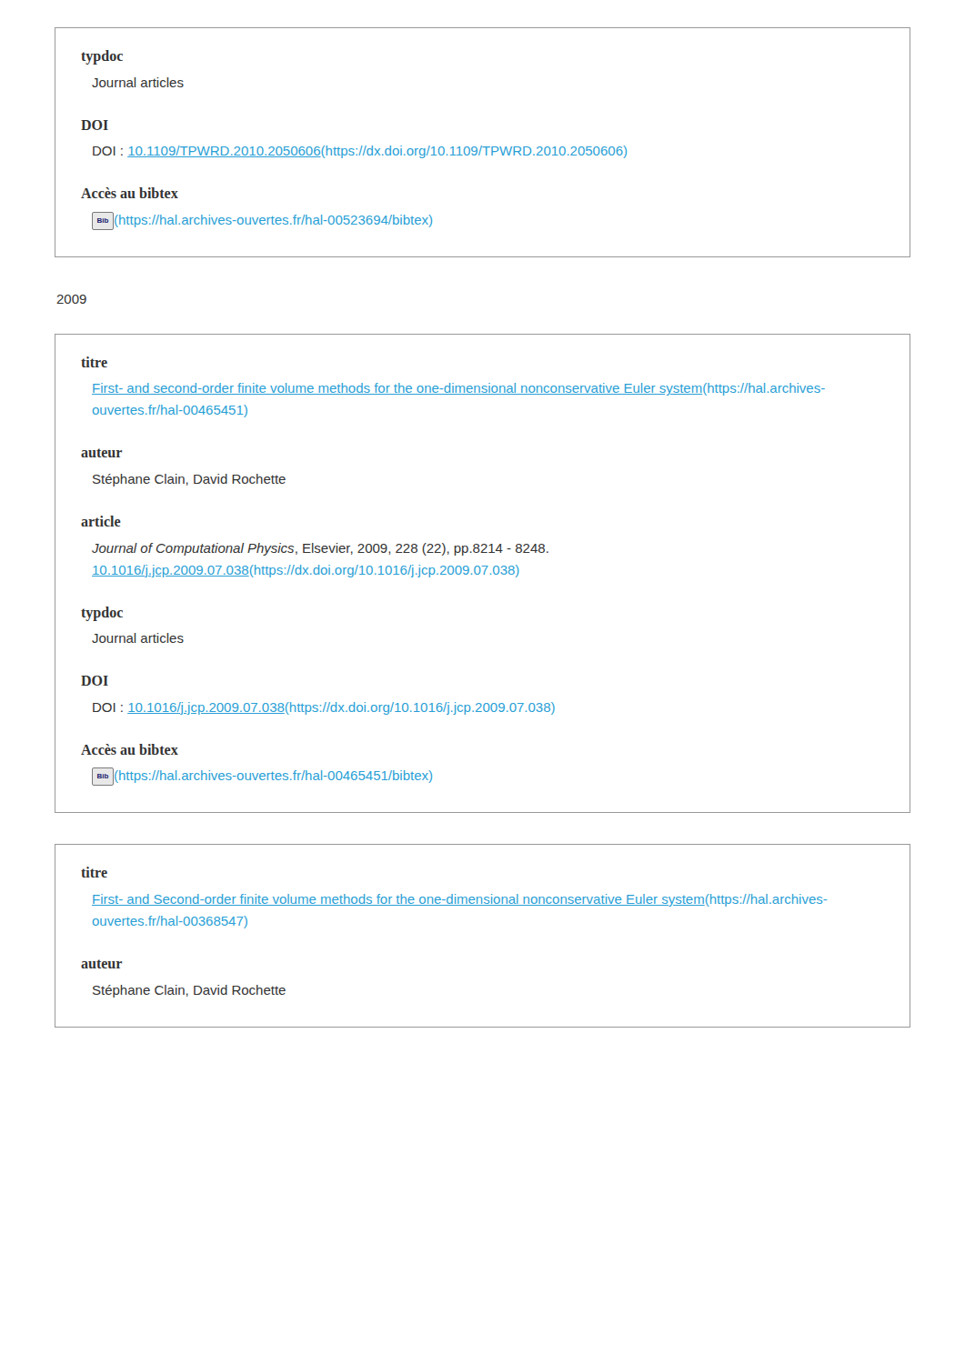typdoc
Journal articles
DOI
DOI : 10.1109/TPWRD.2010.2050606(https://dx.doi.org/10.1109/TPWRD.2010.2050606)
Accès au bibtex
Bib(https://hal.archives-ouvertes.fr/hal-00523694/bibtex)
2009
titre
First- and second-order finite volume methods for the one-dimensional nonconservative Euler system(https://hal.archives-ouvertes.fr/hal-00465451)
auteur
Stéphane Clain, David Rochette
article
Journal of Computational Physics, Elsevier, 2009, 228 (22), pp.8214 - 8248. 10.1016/j.jcp.2009.07.038(https://dx.doi.org/10.1016/j.jcp.2009.07.038)
typdoc
Journal articles
DOI
DOI : 10.1016/j.jcp.2009.07.038(https://dx.doi.org/10.1016/j.jcp.2009.07.038)
Accès au bibtex
Bib(https://hal.archives-ouvertes.fr/hal-00465451/bibtex)
titre
First- and Second-order finite volume methods for the one-dimensional nonconservative Euler system(https://hal.archives-ouvertes.fr/hal-00368547)
auteur
Stéphane Clain, David Rochette